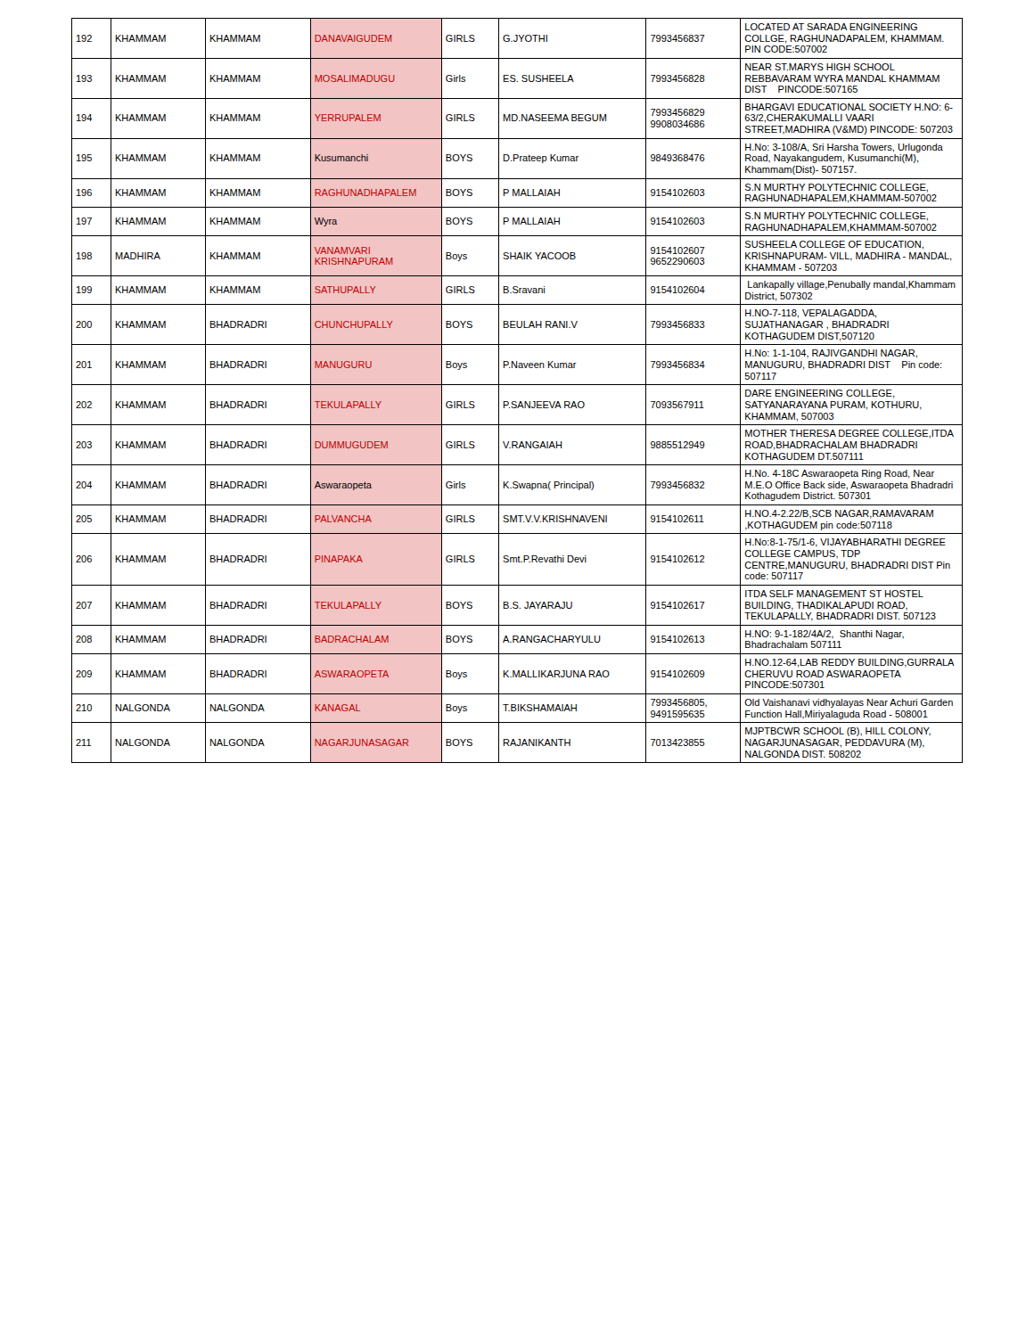| 192 | KHAMMAM | KHAMMAM | DANAVAIGUDEM | GIRLS | G.JYOTHI | 7993456837 | LOCATED AT SARADA ENGINEERING COLLGE, RAGHUNADAPALEM, KHAMMAM. PIN CODE:507002 |
| 193 | KHAMMAM | KHAMMAM | MOSALIMADUGU | Girls | ES. SUSHEELA | 7993456828 | NEAR ST.MARYS HIGH SCHOOL REBBAVARAM WYRA MANDAL KHAMMAM DIST PINCODE:507165 |
| 194 | KHAMMAM | KHAMMAM | YERRUPALEM | GIRLS | MD.NASEEMA BEGUM | 7993456829 9908034686 | BHARGAVI EDUCATIONAL SOCIETY H.NO: 6-63/2,CHERAKUMALLI VAARI STREET,MADHIRA (V&MD) PINCODE: 507203 |
| 195 | KHAMMAM | KHAMMAM | Kusumanchi | BOYS | D.Prateep Kumar | 9849368476 | H.No: 3-108/A, Sri Harsha Towers, Urlugonda Road, Nayakangudem, Kusumanchi(M), Khammam(Dist)- 507157. |
| 196 | KHAMMAM | KHAMMAM | RAGHUNADHAPALEM | BOYS | P MALLAIAH | 9154102603 | S.N MURTHY POLYTECHNIC COLLEGE, RAGHUNADHAPALEM,KHAMMAM-507002 |
| 197 | KHAMMAM | KHAMMAM | Wyra | BOYS | P MALLAIAH | 9154102603 | S.N MURTHY POLYTECHNIC COLLEGE, RAGHUNADHAPALEM,KHAMMAM-507002 |
| 198 | MADHIRA | KHAMMAM | VANAMVARI KRISHNAPURAM | Boys | SHAIK YACOOB | 9154102607 9652290603 | SUSHEELA COLLEGE OF EDUCATION, KRISHNAPURAM- VILL, MADHIRA - MANDAL, KHAMMAM - 507203 |
| 199 | KHAMMAM | KHAMMAM | SATHUPALLY | GIRLS | B.Sravani | 9154102604 | Lankapally village,Penubally mandal,Khammam District, 507302 |
| 200 | KHAMMAM | BHADRADRI | CHUNCHUPALLY | BOYS | BEULAH RANI.V | 7993456833 | H.NO-7-118, VEPALAGADDA, SUJATHANAGAR , BHADRADRI KOTHAGUDEM DIST,507120 |
| 201 | KHAMMAM | BHADRADRI | MANUGURU | Boys | P.Naveen Kumar | 7993456834 | H.No: 1-1-104, RAJIVGANDHI NAGAR, MANUGURU, BHADRADRI DIST Pin code: 507117 |
| 202 | KHAMMAM | BHADRADRI | TEKULAPALLY | GIRLS | P.SANJEEVA RAO | 7093567911 | DARE ENGINEERING COLLEGE, SATYANARAYANA PURAM, KOTHURU, KHAMMAM, 507003 |
| 203 | KHAMMAM | BHADRADRI | DUMMUGUDEM | GIRLS | V.RANGAIAH | 9885512949 | MOTHER THERESA DEGREE COLLEGE,ITDA ROAD,BHADRACHALAM BHADRADRI KOTHAGUDEM DT.507111 |
| 204 | KHAMMAM | BHADRADRI | Aswaraopeta | Girls | K.Swapna( Principal) | 7993456832 | H.No. 4-18C Aswaraopeta Ring Road, Near M.E.O Office Back side, Aswaraopeta Bhadradri Kothagudem District. 507301 |
| 205 | KHAMMAM | BHADRADRI | PALVANCHA | GIRLS | SMT.V.V.KRISHNAVENI | 9154102611 | H.NO.4-2.22/B,SCB NAGAR,RAMAVARAM ,KOTHAGUDEM pin code:507118 |
| 206 | KHAMMAM | BHADRADRI | PINAPAKA | GIRLS | Smt.P.Revathi Devi | 9154102612 | H.No:8-1-75/1-6, VIJAYABHARATHI DEGREE COLLEGE CAMPUS, TDP CENTRE,MANUGURU, BHADRADRI DIST Pin code: 507117 |
| 207 | KHAMMAM | BHADRADRI | TEKULAPALLY | BOYS | B.S. JAYARAJU | 9154102617 | ITDA SELF MANAGEMENT ST HOSTEL BUILDING, THADIKALAPUDI ROAD, TEKULAPALLY, BHADRADRI DIST. 507123 |
| 208 | KHAMMAM | BHADRADRI | BADRACHALAM | BOYS | A.RANGACHARYULU | 9154102613 | H.NO: 9-1-182/4A/2, Shanthi Nagar, Bhadrachalam 507111 |
| 209 | KHAMMAM | BHADRADRI | ASWARAOPETA | Boys | K.MALLIKARJUNA RAO | 9154102609 | H.NO.12-64,LAB REDDY BUILDING,GURRALA CHERUVU ROAD ASWARAOPETA PINCODE:507301 |
| 210 | NALGONDA | NALGONDA | KANAGAL | Boys | T.BIKSHAMAIAH | 7993456805, 9491595635 | Old Vaishanavi vidhyalayas Near Achuri Garden Function Hall,Miriyalaguda Road - 508001 |
| 211 | NALGONDA | NALGONDA | NAGARJUNASAGAR | BOYS | RAJANIKANTH | 7013423855 | MJPTBCWR SCHOOL (B), HILL COLONY, NAGARJUNASAGAR, PEDDAVURA (M), NALGONDA DIST. 508202 |